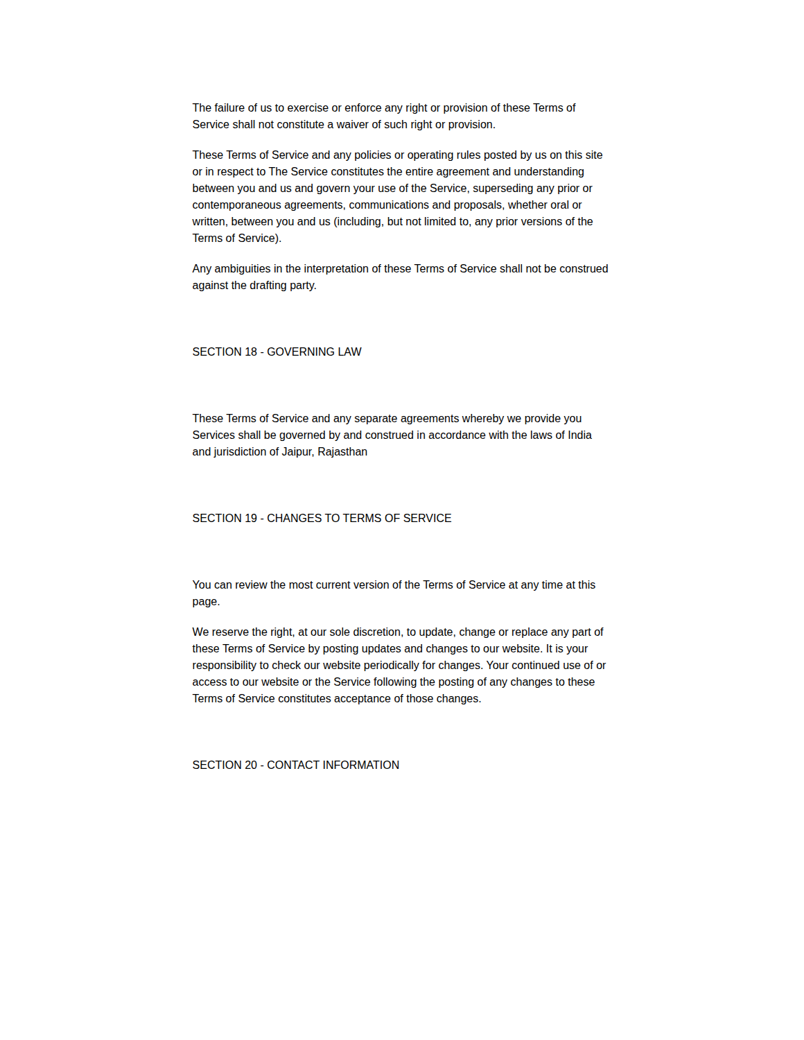The failure of us to exercise or enforce any right or provision of these Terms of Service shall not constitute a waiver of such right or provision.
These Terms of Service and any policies or operating rules posted by us on this site or in respect to The Service constitutes the entire agreement and understanding between you and us and govern your use of the Service, superseding any prior or contemporaneous agreements, communications and proposals, whether oral or written, between you and us (including, but not limited to, any prior versions of the Terms of Service).
Any ambiguities in the interpretation of these Terms of Service shall not be construed against the drafting party.
SECTION 18 - GOVERNING LAW
These Terms of Service and any separate agreements whereby we provide you Services shall be governed by and construed in accordance with the laws of India and jurisdiction of Jaipur, Rajasthan
SECTION 19 - CHANGES TO TERMS OF SERVICE
You can review the most current version of the Terms of Service at any time at this page.
We reserve the right, at our sole discretion, to update, change or replace any part of these Terms of Service by posting updates and changes to our website. It is your responsibility to check our website periodically for changes. Your continued use of or access to our website or the Service following the posting of any changes to these Terms of Service constitutes acceptance of those changes.
SECTION 20 - CONTACT INFORMATION